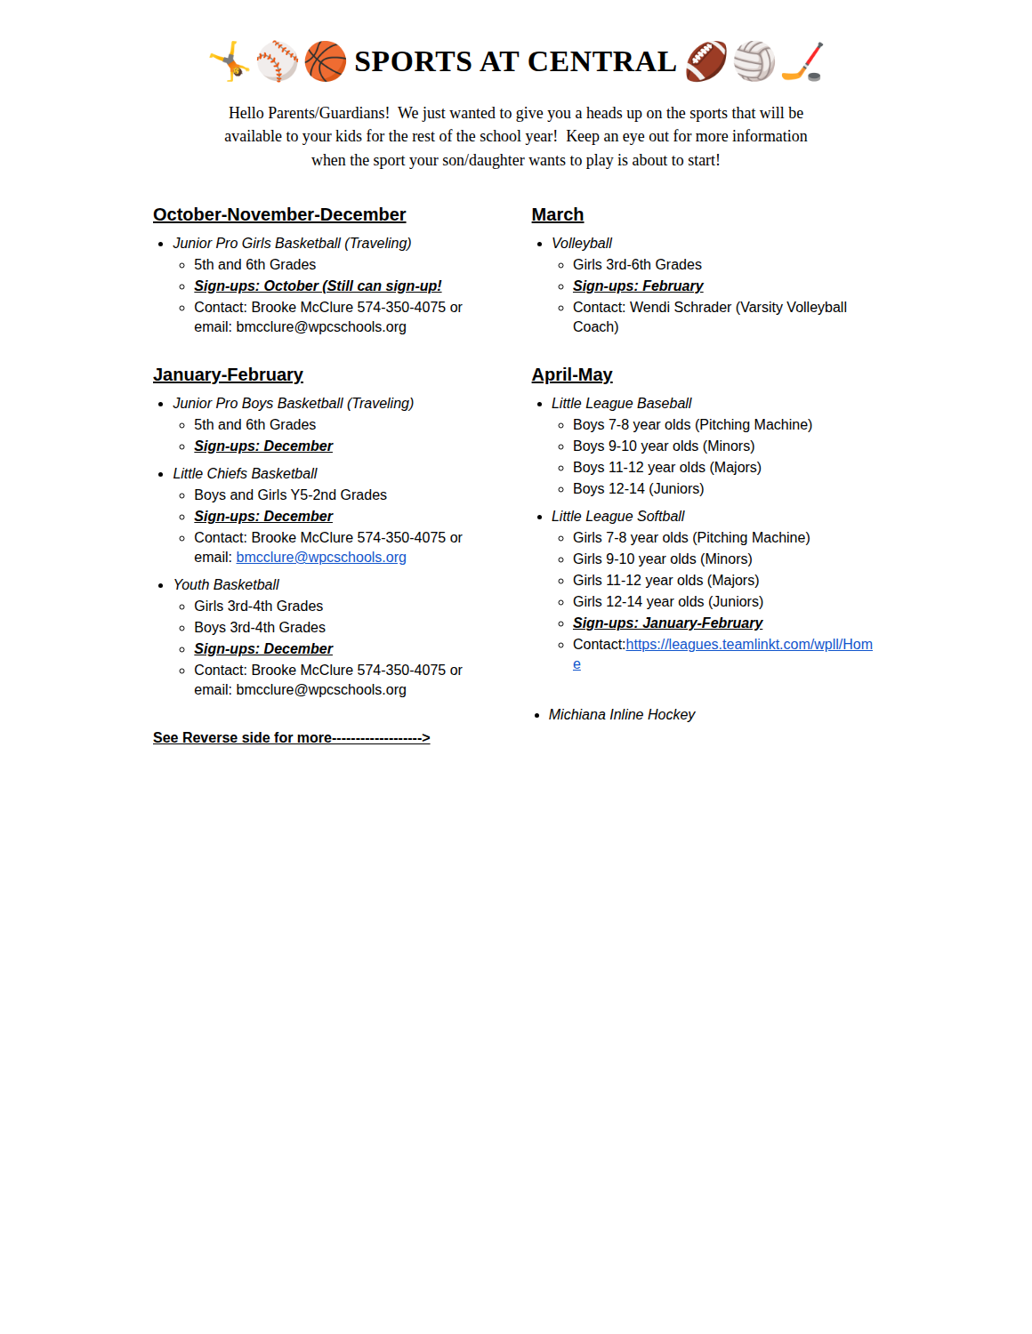🤸 ⚾ 🏀
SPORTS AT CENTRAL
🏈 🏐 🏒
Hello Parents/Guardians! We just wanted to give you a heads up on the sports that will be available to your kids for the rest of the school year! Keep an eye out for more information when the sport your son/daughter wants to play is about to start!
October-November-December
Junior Pro Girls Basketball (Traveling)
5th and 6th Grades
Sign-ups: October (Still can sign-up!
Contact: Brooke McClure 574-350-4075 or email: bmcclure@wpcschools.org
January-February
Junior Pro Boys Basketball (Traveling)
5th and 6th Grades
Sign-ups: December
Little Chiefs Basketball
Boys and Girls Y5-2nd Grades
Sign-ups: December
Contact: Brooke McClure 574-350-4075 or email: bmcclure@wpcschools.org
Youth Basketball
Girls 3rd-4th Grades
Boys 3rd-4th Grades
Sign-ups: December
Contact: Brooke McClure 574-350-4075 or email: bmcclure@wpcschools.org
See Reverse side for more------------------->
March
Volleyball
Girls 3rd-6th Grades
Sign-ups: February
Contact: Wendi Schrader (Varsity Volleyball Coach)
April-May
Little League Baseball
Boys 7-8 year olds (Pitching Machine)
Boys 9-10 year olds (Minors)
Boys 11-12 year olds (Majors)
Boys 12-14 (Juniors)
Little League Softball
Girls 7-8 year olds (Pitching Machine)
Girls 9-10 year olds (Minors)
Girls 11-12 year olds (Majors)
Girls 12-14 year olds (Juniors)
Sign-ups: January-February
Contact:https://leagues.teamlinkt.com/wpll/Home
Michiana Inline Hockey